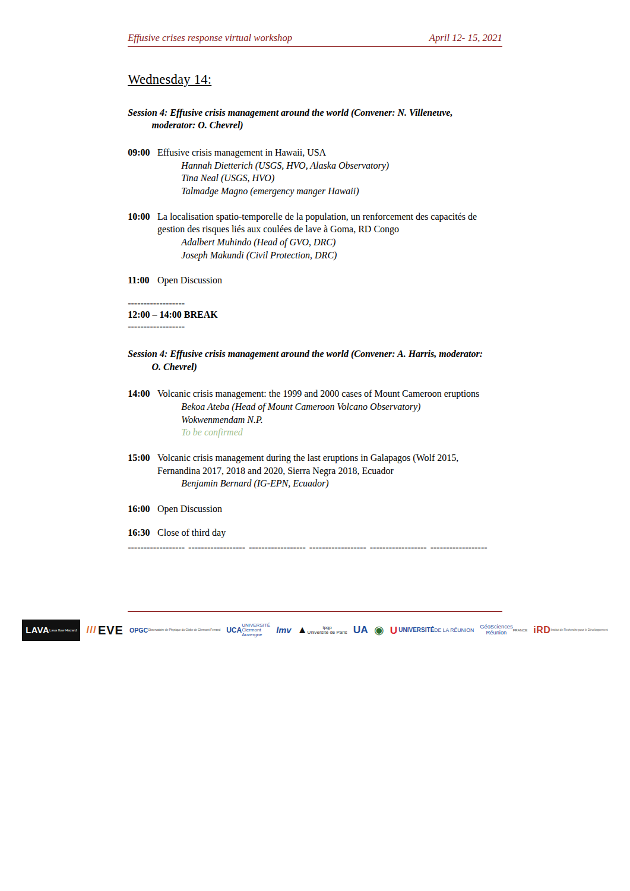Effusive crises response virtual workshop April 12- 15, 2021
Wednesday 14:
Session 4: Effusive crisis management around the world (Convener: N. Villeneuve, moderator: O. Chevrel)
09:00
Effusive crisis management in Hawaii, USA
Hannah Dietterich (USGS, HVO, Alaska Observatory)
Tina Neal (USGS, HVO)
Talmadge Magno (emergency manger Hawaii)
10:00
La localisation spatio-temporelle de la population, un renforcement des capacités de gestion des risques liés aux coulées de lave à Goma, RD Congo
Adalbert Muhindo (Head of GVO, DRC)
Joseph Makundi (Civil Protection, DRC)
11:00
Open Discussion
------------------
12:00 – 14:00 BREAK
------------------
Session 4: Effusive crisis management around the world (Convener: A. Harris, moderator: O. Chevrel)
14:00
Volcanic crisis management: the 1999 and 2000 cases of Mount Cameroon eruptions
Bekoa Ateba (Head of Mount Cameroon Volcano Observatory)
Wokwenmendam N.P.
To be confirmed
15:00
Volcanic crisis management during the last eruptions in Galapagos (Wolf 2015, Fernandina 2017, 2018 and 2020, Sierra Negra 2018, Ecuador
Benjamin Bernard (IG-EPN, Ecuador)
16:00
Open Discussion
16:30
Close of third day
------------------ ------------------ ------------------ ------------------ ------------------ ------------------
LAVALava flow Hazard ///EVE OPGCObservatoire de Physique du Globe de Clermont-Ferrand UCAUNIVERSITÉ
Clermont
Auvergne lmv ▲ipgp
Université de Paris UA ◉ UUNIVERSITÉDE LA RÉUNION GéoSciences
RéunionFRANCE iRDInstitut de Recherche pour le Développement